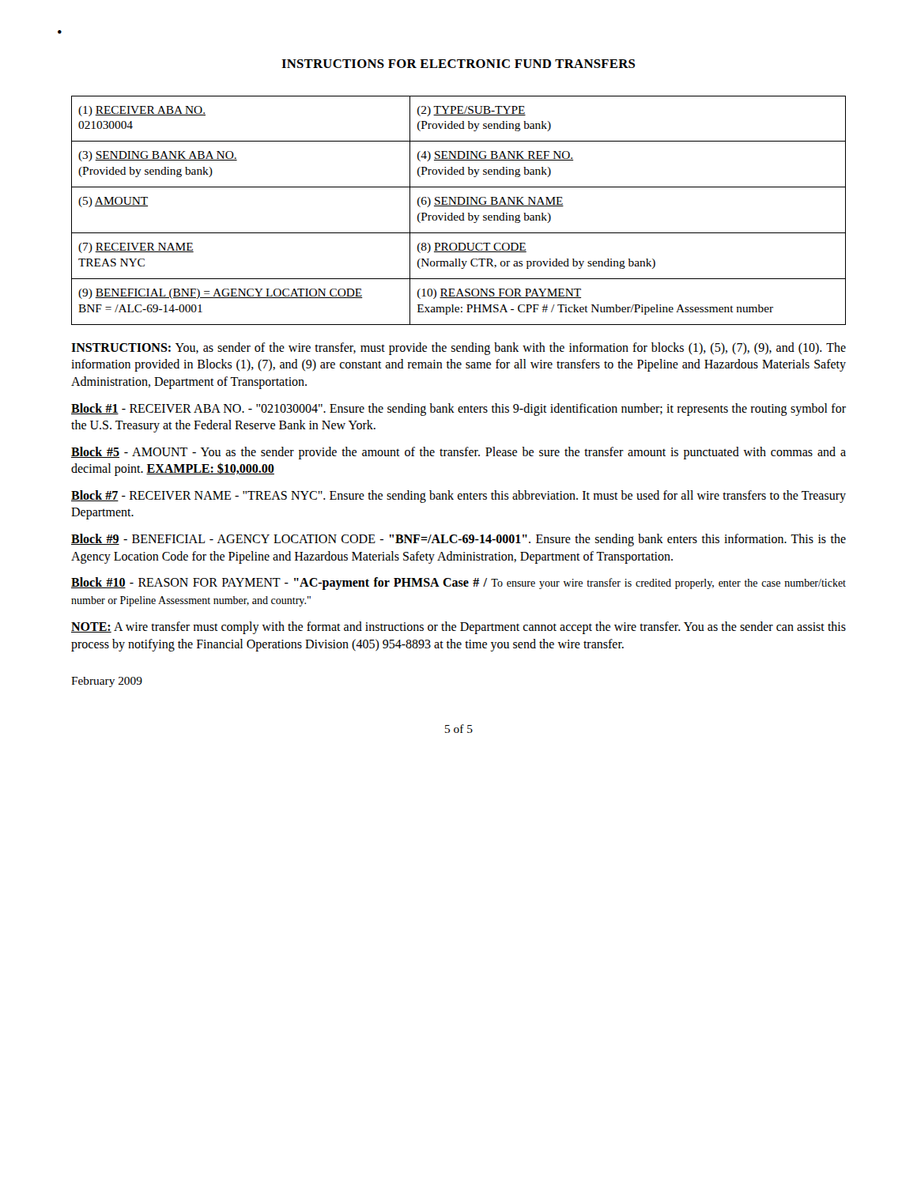•
INSTRUCTIONS FOR ELECTRONIC FUND TRANSFERS
| (1) RECEIVER ABA NO. 021030004 | (2) TYPE/SUB-TYPE (Provided by sending bank) |
| (3) SENDING BANK ABA NO. (Provided by sending bank) | (4) SENDING BANK REF NO. (Provided by sending bank) |
| (5) AMOUNT | (6) SENDING BANK NAME (Provided by sending bank) |
| (7) RECEIVER NAME TREAS NYC | (8) PRODUCT CODE (Normally CTR, or as provided by sending bank) |
| (9) BENEFICIAL (BNF) = AGENCY LOCATION CODE BNF = /ALC-69-14-0001 | (10) REASONS FOR PAYMENT Example: PHMSA - CPF # / Ticket Number/Pipeline Assessment number |
INSTRUCTIONS: You, as sender of the wire transfer, must provide the sending bank with the information for blocks (1), (5), (7), (9), and (10). The information provided in Blocks (1), (7), and (9) are constant and remain the same for all wire transfers to the Pipeline and Hazardous Materials Safety Administration, Department of Transportation.
Block #1 - RECEIVER ABA NO. - "021030004". Ensure the sending bank enters this 9-digit identification number; it represents the routing symbol for the U.S. Treasury at the Federal Reserve Bank in New York.
Block #5 - AMOUNT - You as the sender provide the amount of the transfer. Please be sure the transfer amount is punctuated with commas and a decimal point. EXAMPLE: $10,000.00
Block #7 - RECEIVER NAME - "TREAS NYC". Ensure the sending bank enters this abbreviation. It must be used for all wire transfers to the Treasury Department.
Block #9 - BENEFICIAL - AGENCY LOCATION CODE - "BNF=/ALC-69-14-0001". Ensure the sending bank enters this information. This is the Agency Location Code for the Pipeline and Hazardous Materials Safety Administration, Department of Transportation.
Block #10 - REASON FOR PAYMENT - "AC-payment for PHMSA Case # / To ensure your wire transfer is credited properly, enter the case number/ticket number or Pipeline Assessment number, and country."
NOTE: A wire transfer must comply with the format and instructions or the Department cannot accept the wire transfer. You as the sender can assist this process by notifying the Financial Operations Division (405) 954-8893 at the time you send the wire transfer.
February 2009
5 of 5